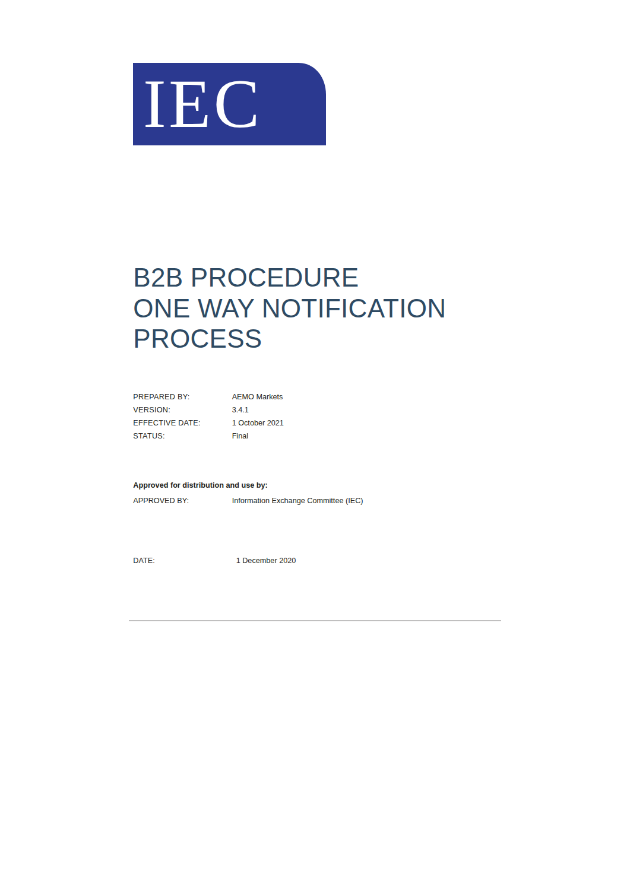IEC
B2B PROCEDURE
ONE WAY NOTIFICATION
PROCESS
| PREPARED BY: | AEMO Markets |
| VERSION: | 3.4.1 |
| EFFECTIVE DATE: | 1 October 2021 |
| STATUS: | Final |
Approved for distribution and use by:
| APPROVED BY: | Information Exchange Committee (IEC) |
| DATE: | 1 December 2020 |